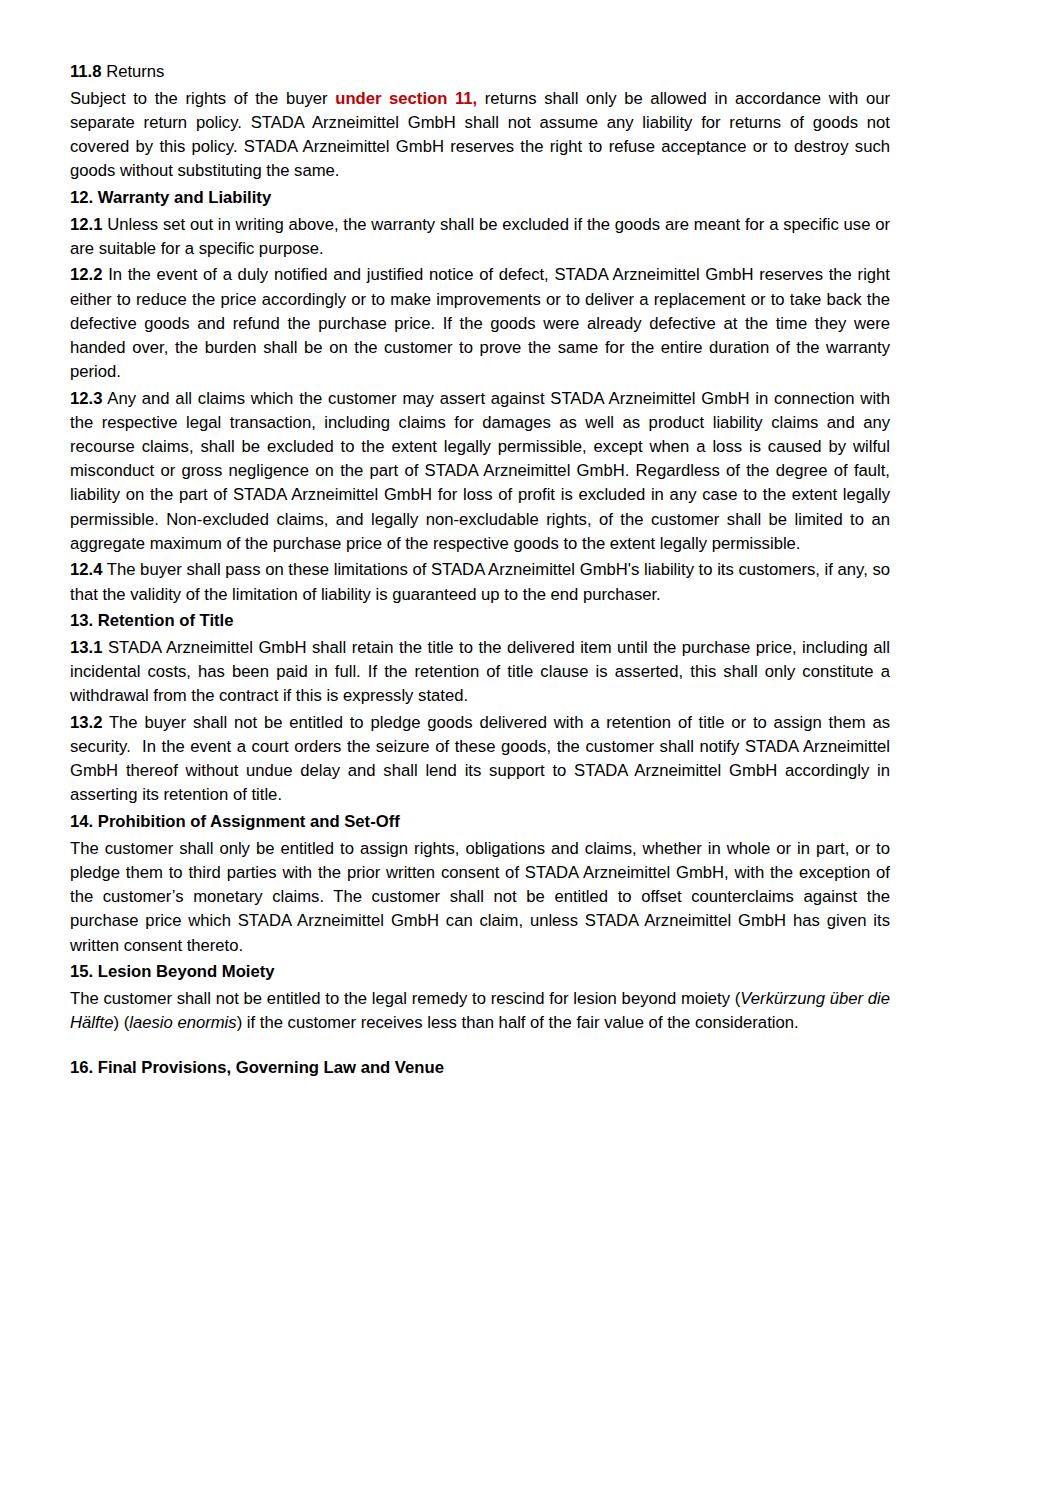11.8 Returns
Subject to the rights of the buyer under section 11, returns shall only be allowed in accordance with our separate return policy. STADA Arzneimittel GmbH shall not assume any liability for returns of goods not covered by this policy. STADA Arzneimittel GmbH reserves the right to refuse acceptance or to destroy such goods without substituting the same.
12. Warranty and Liability
12.1 Unless set out in writing above, the warranty shall be excluded if the goods are meant for a specific use or are suitable for a specific purpose.
12.2 In the event of a duly notified and justified notice of defect, STADA Arzneimittel GmbH reserves the right either to reduce the price accordingly or to make improvements or to deliver a replacement or to take back the defective goods and refund the purchase price. If the goods were already defective at the time they were handed over, the burden shall be on the customer to prove the same for the entire duration of the warranty period.
12.3 Any and all claims which the customer may assert against STADA Arzneimittel GmbH in connection with the respective legal transaction, including claims for damages as well as product liability claims and any recourse claims, shall be excluded to the extent legally permissible, except when a loss is caused by wilful misconduct or gross negligence on the part of STADA Arzneimittel GmbH. Regardless of the degree of fault, liability on the part of STADA Arzneimittel GmbH for loss of profit is excluded in any case to the extent legally permissible. Non-excluded claims, and legally non-excludable rights, of the customer shall be limited to an aggregate maximum of the purchase price of the respective goods to the extent legally permissible.
12.4 The buyer shall pass on these limitations of STADA Arzneimittel GmbH's liability to its customers, if any, so that the validity of the limitation of liability is guaranteed up to the end purchaser.
13. Retention of Title
13.1 STADA Arzneimittel GmbH shall retain the title to the delivered item until the purchase price, including all incidental costs, has been paid in full. If the retention of title clause is asserted, this shall only constitute a withdrawal from the contract if this is expressly stated.
13.2 The buyer shall not be entitled to pledge goods delivered with a retention of title or to assign them as security. In the event a court orders the seizure of these goods, the customer shall notify STADA Arzneimittel GmbH thereof without undue delay and shall lend its support to STADA Arzneimittel GmbH accordingly in asserting its retention of title.
14. Prohibition of Assignment and Set-Off
The customer shall only be entitled to assign rights, obligations and claims, whether in whole or in part, or to pledge them to third parties with the prior written consent of STADA Arzneimittel GmbH, with the exception of the customer’s monetary claims. The customer shall not be entitled to offset counterclaims against the purchase price which STADA Arzneimittel GmbH can claim, unless STADA Arzneimittel GmbH has given its written consent thereto.
15. Lesion Beyond Moiety
The customer shall not be entitled to the legal remedy to rescind for lesion beyond moiety (Verkürzung über die Hälfte) (laesio enormis) if the customer receives less than half of the fair value of the consideration.
16. Final Provisions, Governing Law and Venue